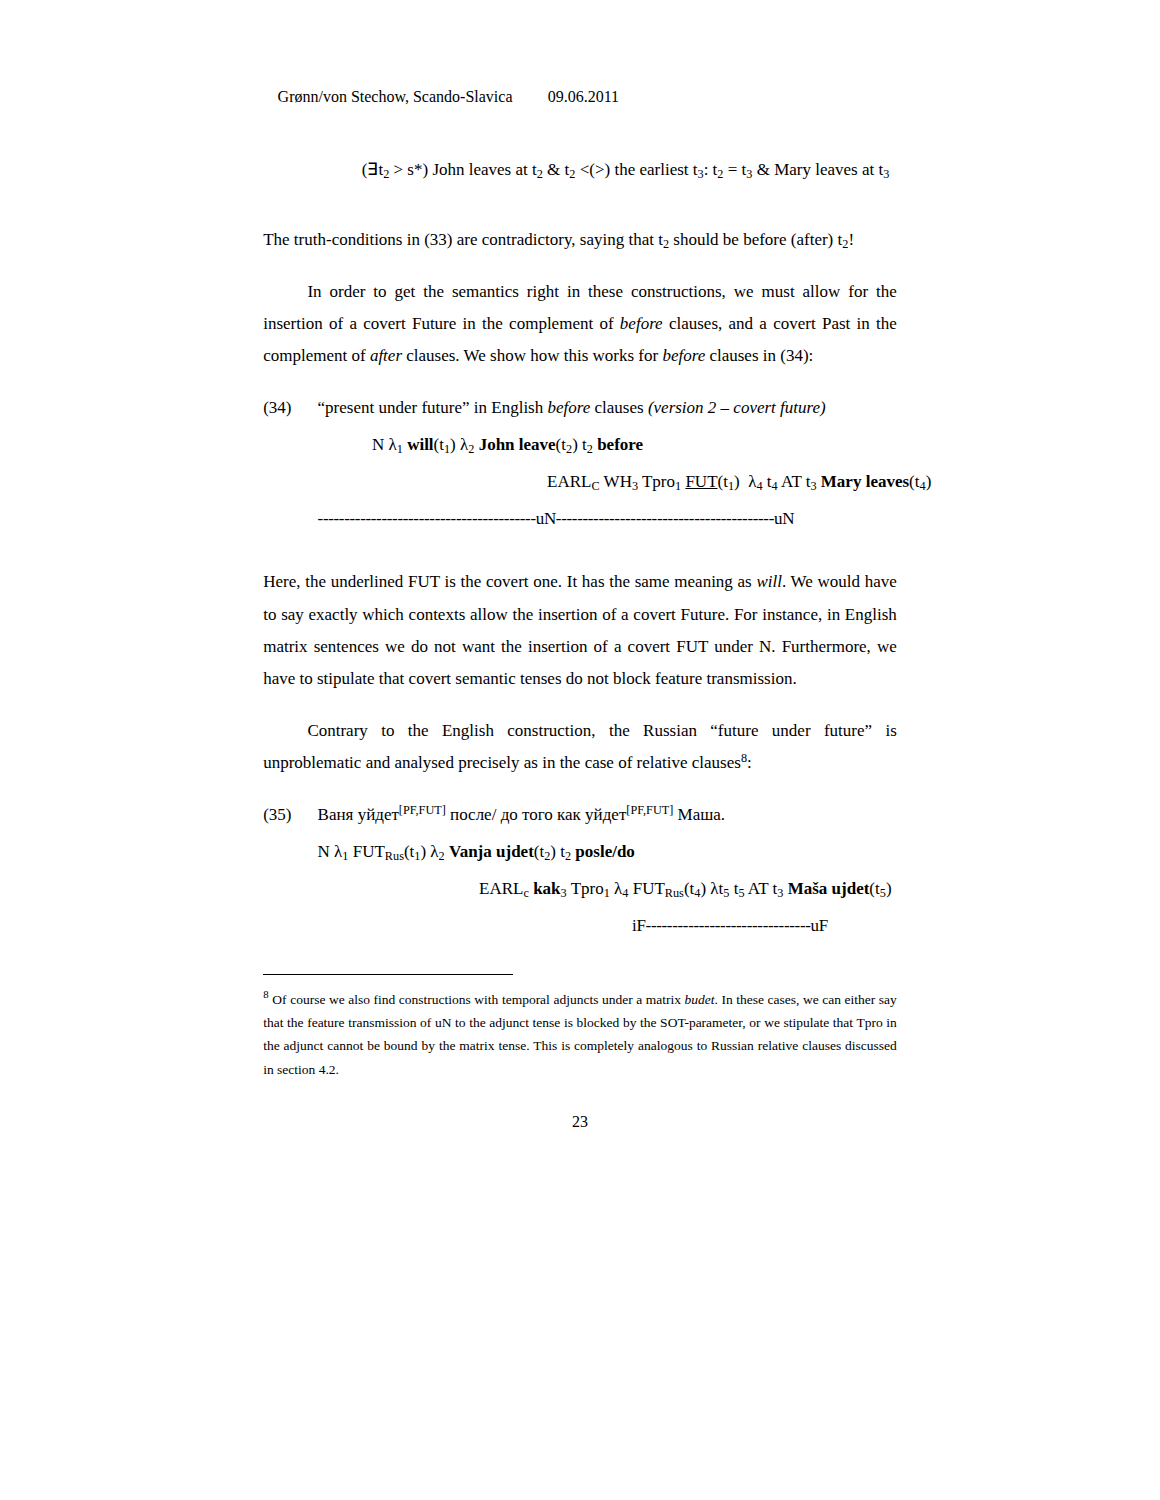Grønn/von Stechow, Scando-Slavica 09.06.2011
(∃t2 > s*) John leaves at t2 & t2 <(>) the earliest t3: t2 = t3 & Mary leaves at t3
The truth-conditions in (33) are contradictory, saying that t2 should be before (after) t2!
In order to get the semantics right in these constructions, we must allow for the insertion of a covert Future in the complement of before clauses, and a covert Past in the complement of after clauses. We show how this works for before clauses in (34):
(34)
“present under future” in English before clauses (version 2 – covert future)
N λ1 will(t1) λ2 John leave(t2) t2 before
EARLC WH3 Tpro1 FUT(t1) λ4 t4 AT t3 Mary leaves(t4)
-----------------------------------------uN-----------------------------------------uN
Here, the underlined FUT is the covert one. It has the same meaning as will. We would have to say exactly which contexts allow the insertion of a covert Future. For instance, in English matrix sentences we do not want the insertion of a covert FUT under N. Furthermore, we have to stipulate that covert semantic tenses do not block feature transmission.
Contrary to the English construction, the Russian “future under future” is unproblematic and analysed precisely as in the case of relative clauses8:
(35)
Ваня уйдет[PF,FUT] после/ до того как уйдет[PF,FUT] Маша.
N λ1 FUTRus(t1) λ2 Vanja ujdet(t2) t2 posle/do
EARLc kak3 Tpro1 λ4 FUTRus(t4) λt5 t5 AT t3 Maša ujdet(t5)
iF-------------------------------uF
8 Of course we also find constructions with temporal adjuncts under a matrix budet. In these cases, we can either say that the feature transmission of uN to the adjunct tense is blocked by the SOT-parameter, or we stipulate that Tpro in the adjunct cannot be bound by the matrix tense. This is completely analogous to Russian relative clauses discussed in section 4.2.
23